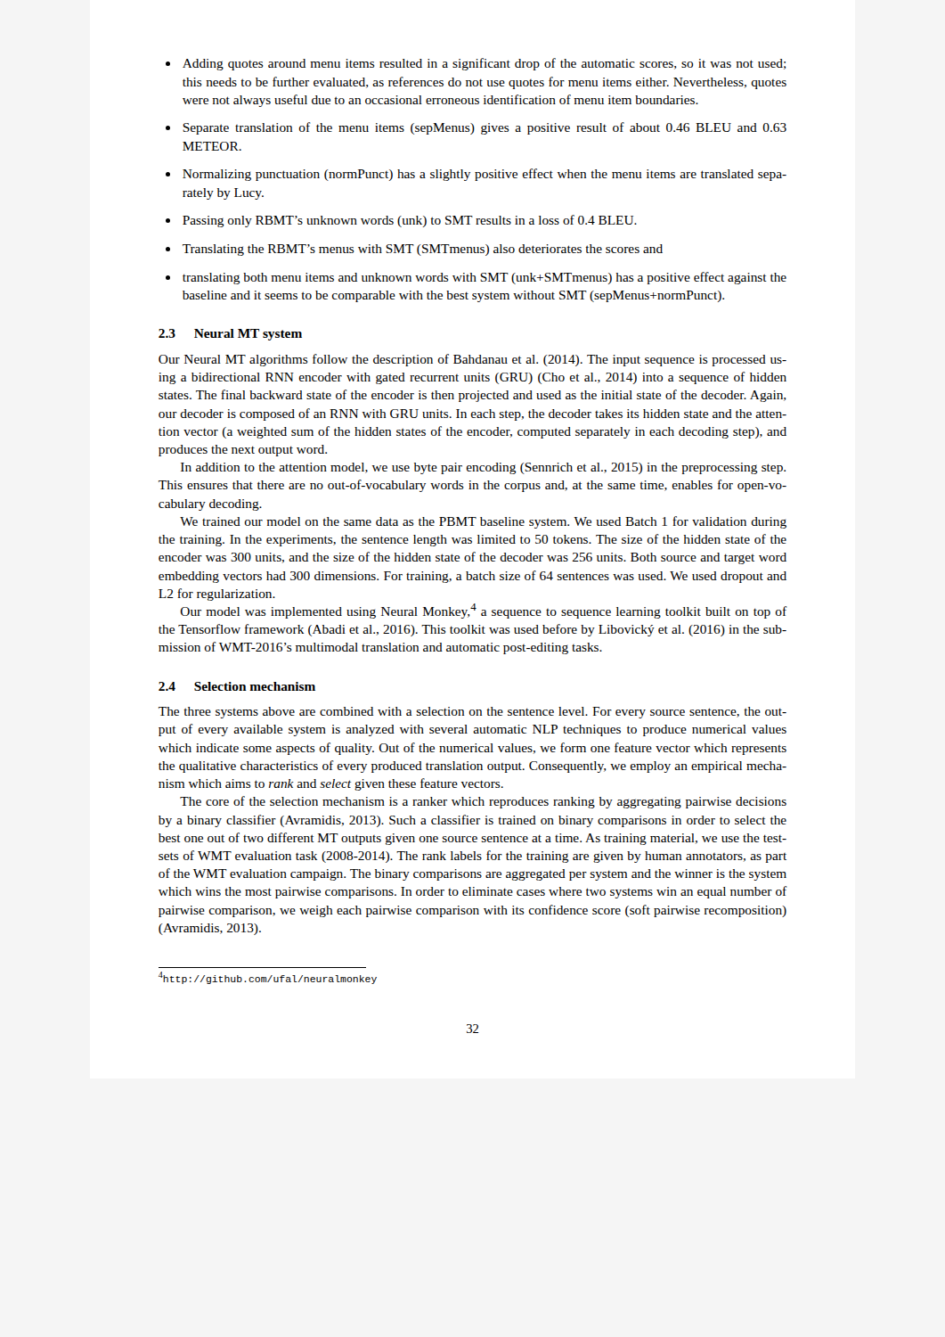Adding quotes around menu items resulted in a significant drop of the automatic scores, so it was not used; this needs to be further evaluated, as references do not use quotes for menu items either. Nevertheless, quotes were not always useful due to an occasional erroneous identification of menu item boundaries.
Separate translation of the menu items (sepMenus) gives a positive result of about 0.46 BLEU and 0.63 METEOR.
Normalizing punctuation (normPunct) has a slightly positive effect when the menu items are translated separately by Lucy.
Passing only RBMT’s unknown words (unk) to SMT results in a loss of 0.4 BLEU.
Translating the RBMT’s menus with SMT (SMTmenus) also deteriorates the scores and
translating both menu items and unknown words with SMT (unk+SMTmenus) has a positive effect against the baseline and it seems to be comparable with the best system without SMT (sepMenus+normPunct).
2.3 Neural MT system
Our Neural MT algorithms follow the description of Bahdanau et al. (2014). The input sequence is processed using a bidirectional RNN encoder with gated recurrent units (GRU) (Cho et al., 2014) into a sequence of hidden states. The final backward state of the encoder is then projected and used as the initial state of the decoder. Again, our decoder is composed of an RNN with GRU units. In each step, the decoder takes its hidden state and the attention vector (a weighted sum of the hidden states of the encoder, computed separately in each decoding step), and produces the next output word.
In addition to the attention model, we use byte pair encoding (Sennrich et al., 2015) in the preprocessing step. This ensures that there are no out-of-vocabulary words in the corpus and, at the same time, enables for open-vocabulary decoding.
We trained our model on the same data as the PBMT baseline system. We used Batch 1 for validation during the training. In the experiments, the sentence length was limited to 50 tokens. The size of the hidden state of the encoder was 300 units, and the size of the hidden state of the decoder was 256 units. Both source and target word embedding vectors had 300 dimensions. For training, a batch size of 64 sentences was used. We used dropout and L2 for regularization.
Our model was implemented using Neural Monkey,4 a sequence to sequence learning toolkit built on top of the Tensorflow framework (Abadi et al., 2016). This toolkit was used before by Libovický et al. (2016) in the submission of WMT-2016’s multimodal translation and automatic post-editing tasks.
2.4 Selection mechanism
The three systems above are combined with a selection on the sentence level. For every source sentence, the output of every available system is analyzed with several automatic NLP techniques to produce numerical values which indicate some aspects of quality. Out of the numerical values, we form one feature vector which represents the qualitative characteristics of every produced translation output. Consequently, we employ an empirical mechanism which aims to rank and select given these feature vectors.
The core of the selection mechanism is a ranker which reproduces ranking by aggregating pairwise decisions by a binary classifier (Avramidis, 2013). Such a classifier is trained on binary comparisons in order to select the best one out of two different MT outputs given one source sentence at a time. As training material, we use the test-sets of WMT evaluation task (2008-2014). The rank labels for the training are given by human annotators, as part of the WMT evaluation campaign. The binary comparisons are aggregated per system and the winner is the system which wins the most pairwise comparisons. In order to eliminate cases where two systems win an equal number of pairwise comparison, we weigh each pairwise comparison with its confidence score (soft pairwise recomposition) (Avramidis, 2013).
4http://github.com/ufal/neuralmonkey
32